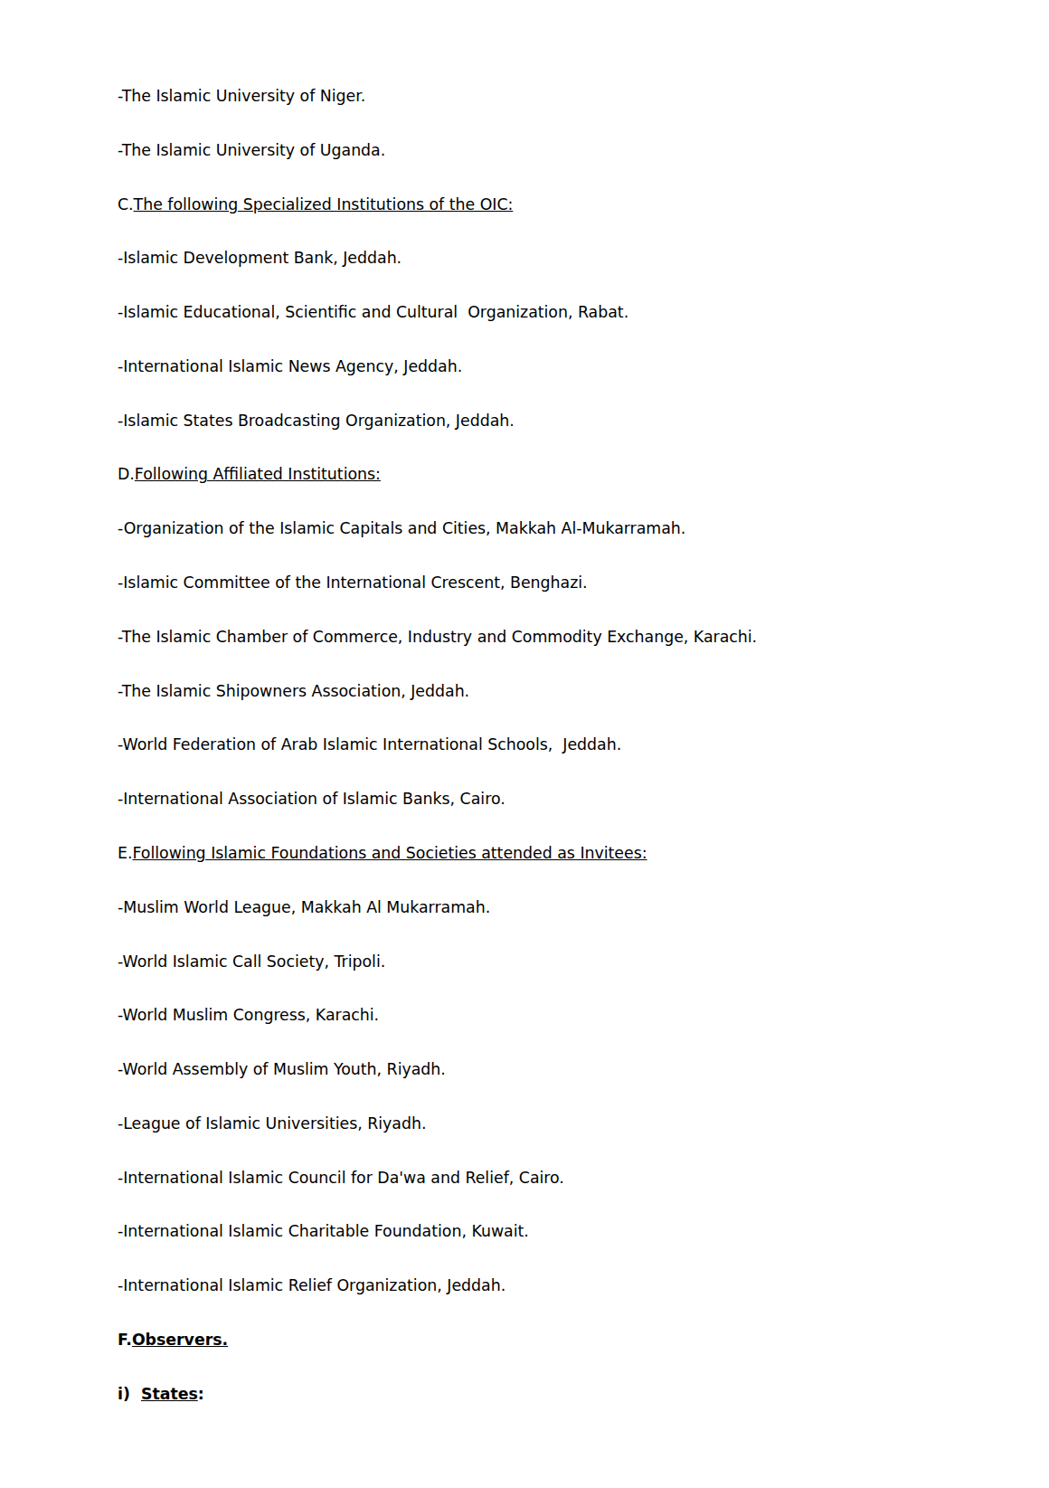-The Islamic University of Niger.
-The Islamic University of Uganda.
C.The following Specialized Institutions of the OIC:
-Islamic Development Bank, Jeddah.
-Islamic Educational, Scientific and Cultural Organization, Rabat.
-International Islamic News Agency, Jeddah.
-Islamic States Broadcasting Organization, Jeddah.
D.Following Affiliated Institutions:
-Organization of the Islamic Capitals and Cities, Makkah Al-Mukarramah.
-Islamic Committee of the International Crescent, Benghazi.
-The Islamic Chamber of Commerce, Industry and Commodity Exchange, Karachi.
-The Islamic Shipowners Association, Jeddah.
-World Federation of Arab Islamic International Schools, Jeddah.
-International Association of Islamic Banks, Cairo.
E.Following Islamic Foundations and Societies attended as Invitees:
-Muslim World League, Makkah Al Mukarramah.
-World Islamic Call Society, Tripoli.
-World Muslim Congress, Karachi.
-World Assembly of Muslim Youth, Riyadh.
-League of Islamic Universities, Riyadh.
-International Islamic Council for Da'wa and Relief, Cairo.
-International Islamic Charitable Foundation, Kuwait.
-International Islamic Relief Organization, Jeddah.
F.Observers.
i) States: